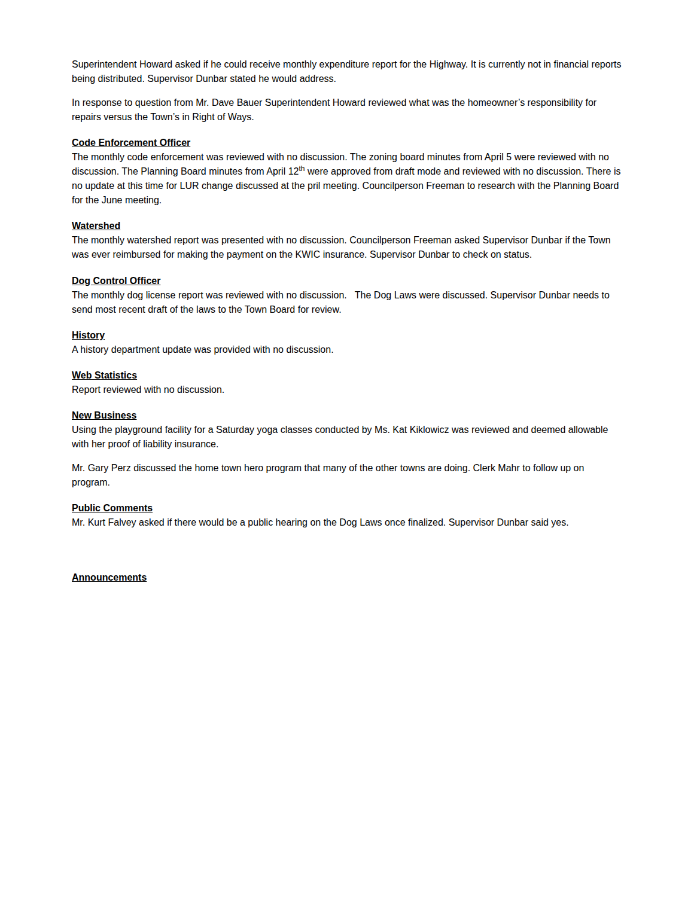Superintendent Howard asked if he could receive monthly expenditure report for the Highway. It is currently not in financial reports being distributed. Supervisor Dunbar stated he would address.
In response to question from Mr. Dave Bauer Superintendent Howard reviewed what was the homeowner’s responsibility for repairs versus the Town’s in Right of Ways.
Code Enforcement Officer
The monthly code enforcement was reviewed with no discussion. The zoning board minutes from April 5 were reviewed with no discussion. The Planning Board minutes from April 12th were approved from draft mode and reviewed with no discussion. There is no update at this time for LUR change discussed at the pril meeting. Councilperson Freeman to research with the Planning Board for the June meeting.
Watershed
The monthly watershed report was presented with no discussion. Councilperson Freeman asked Supervisor Dunbar if the Town was ever reimbursed for making the payment on the KWIC insurance. Supervisor Dunbar to check on status.
Dog Control Officer
The monthly dog license report was reviewed with no discussion. The Dog Laws were discussed. Supervisor Dunbar needs to send most recent draft of the laws to the Town Board for review.
History
A history department update was provided with no discussion.
Web Statistics
Report reviewed with no discussion.
New Business
Using the playground facility for a Saturday yoga classes conducted by Ms. Kat Kiklowicz was reviewed and deemed allowable with her proof of liability insurance.
Mr. Gary Perz discussed the home town hero program that many of the other towns are doing. Clerk Mahr to follow up on program.
Public Comments
Mr. Kurt Falvey asked if there would be a public hearing on the Dog Laws once finalized. Supervisor Dunbar said yes.
Announcements